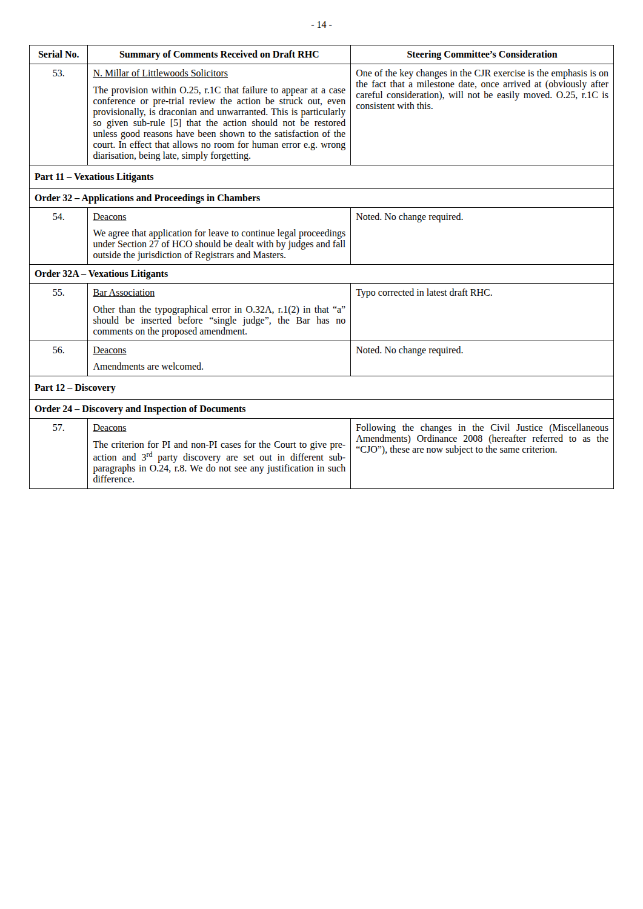- 14 -
| Serial No. | Summary of Comments Received on Draft RHC | Steering Committee’s Consideration |
| --- | --- | --- |
| 53. | N. Millar of Littlewoods Solicitors The provision within O.25, r.1C that failure to appear at a case conference or pre-trial review the action be struck out, even provisionally, is draconian and unwarranted. This is particularly so given sub-rule [5] that the action should not be restored unless good reasons have been shown to the satisfaction of the court. In effect that allows no room for human error e.g. wrong diarisation, being late, simply forgetting. | One of the key changes in the CJR exercise is the emphasis is on the fact that a milestone date, once arrived at (obviously after careful consideration), will not be easily moved. O.25, r.1C is consistent with this. |
| Part 11 – Vexatious Litigants |
| Order 32 – Applications and Proceedings in Chambers |
| 54. | Deacons We agree that application for leave to continue legal proceedings under Section 27 of HCO should be dealt with by judges and fall outside the jurisdiction of Registrars and Masters. | Noted. No change required. |
| Order 32A – Vexatious Litigants |
| 55. | Bar Association Other than the typographical error in O.32A, r.1(2) in that “a” should be inserted before “single judge”, the Bar has no comments on the proposed amendment. | Typo corrected in latest draft RHC. |
| 56. | Deacons Amendments are welcomed. | Noted. No change required. |
| Part 12 – Discovery |
| Order 24 – Discovery and Inspection of Documents |
| 57. | Deacons The criterion for PI and non-PI cases for the Court to give pre-action and 3 rd party discovery are set out in different sub-paragraphs in O.24, r.8. We do not see any justification in such difference. | Following the changes in the Civil Justice (Miscellaneous Amendments) Ordinance 2008 (hereafter referred to as the “CJO”), these are now subject to the same criterion. |